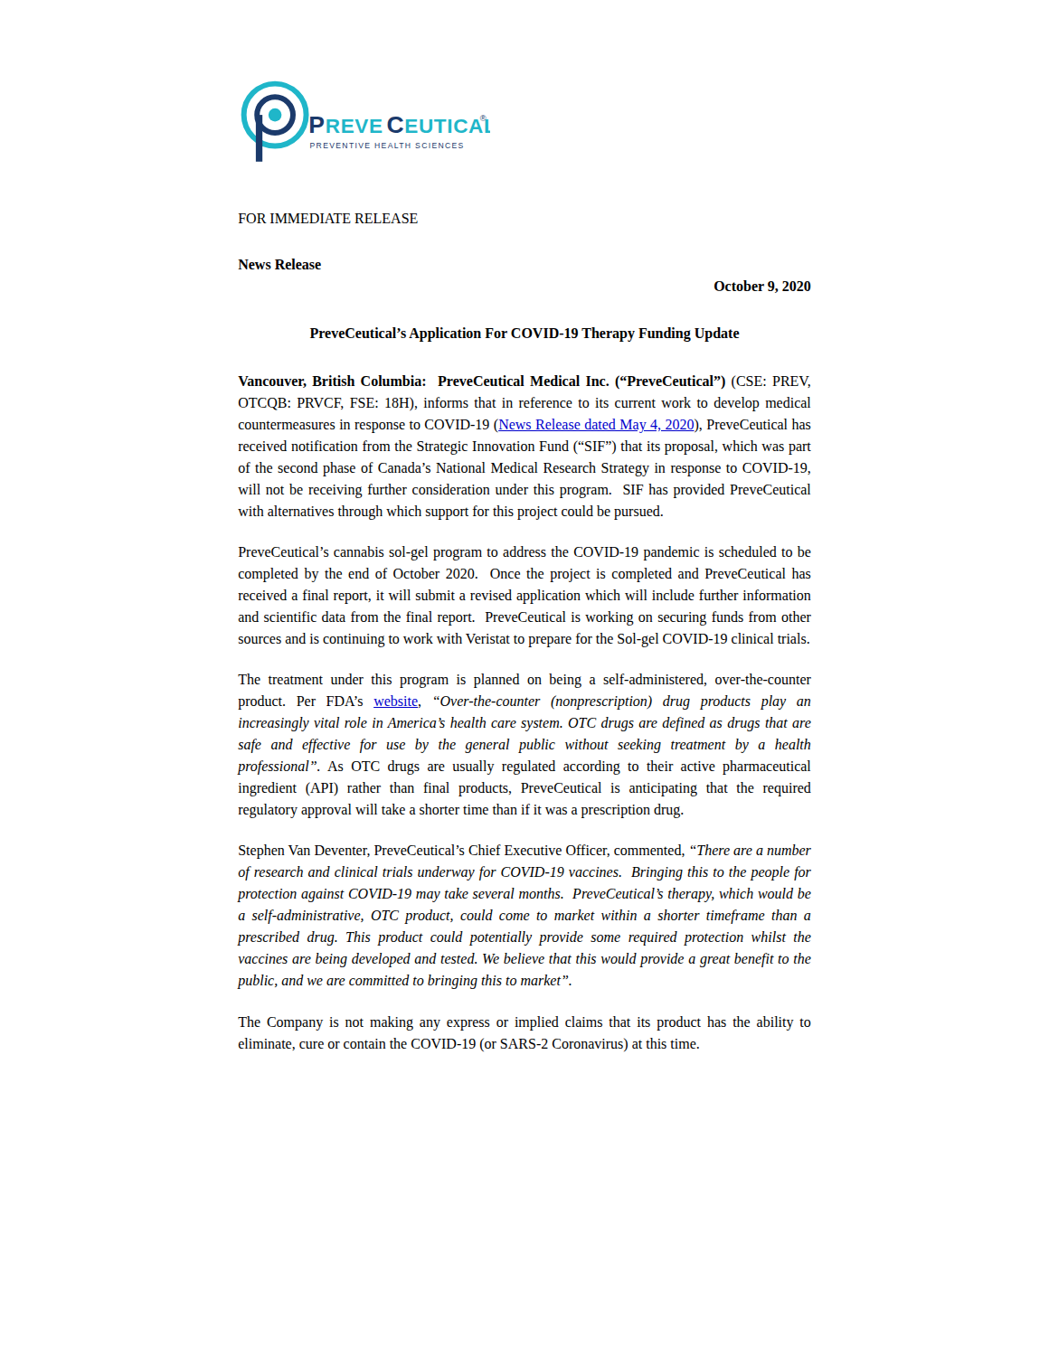P REVE C EUTICAL ® PREVENTIVE HEALTH SCIENCES
FOR IMMEDIATE RELEASE
News Release
October 9, 2020
PreveCeutical’s Application For COVID-19 Therapy Funding Update
Vancouver, British Columbia: PreveCeutical Medical Inc. (“PreveCeutical”) (CSE: PREV, OTCQB: PRVCF, FSE: 18H), informs that in reference to its current work to develop medical countermeasures in response to COVID-19 (News Release dated May 4, 2020), PreveCeutical has received notification from the Strategic Innovation Fund (“SIF”) that its proposal, which was part of the second phase of Canada’s National Medical Research Strategy in response to COVID-19, will not be receiving further consideration under this program. SIF has provided PreveCeutical with alternatives through which support for this project could be pursued.
PreveCeutical’s cannabis sol-gel program to address the COVID-19 pandemic is scheduled to be completed by the end of October 2020. Once the project is completed and PreveCeutical has received a final report, it will submit a revised application which will include further information and scientific data from the final report. PreveCeutical is working on securing funds from other sources and is continuing to work with Veristat to prepare for the Sol-gel COVID-19 clinical trials.
The treatment under this program is planned on being a self-administered, over-the-counter product. Per FDA’s website, “Over-the-counter (nonprescription) drug products play an increasingly vital role in America’s health care system. OTC drugs are defined as drugs that are safe and effective for use by the general public without seeking treatment by a health professional”. As OTC drugs are usually regulated according to their active pharmaceutical ingredient (API) rather than final products, PreveCeutical is anticipating that the required regulatory approval will take a shorter time than if it was a prescription drug.
Stephen Van Deventer, PreveCeutical’s Chief Executive Officer, commented, “There are a number of research and clinical trials underway for COVID-19 vaccines. Bringing this to the people for protection against COVID-19 may take several months. PreveCeutical’s therapy, which would be a self-administrative, OTC product, could come to market within a shorter timeframe than a prescribed drug. This product could potentially provide some required protection whilst the vaccines are being developed and tested. We believe that this would provide a great benefit to the public, and we are committed to bringing this to market”.
The Company is not making any express or implied claims that its product has the ability to eliminate, cure or contain the COVID-19 (or SARS-2 Coronavirus) at this time.